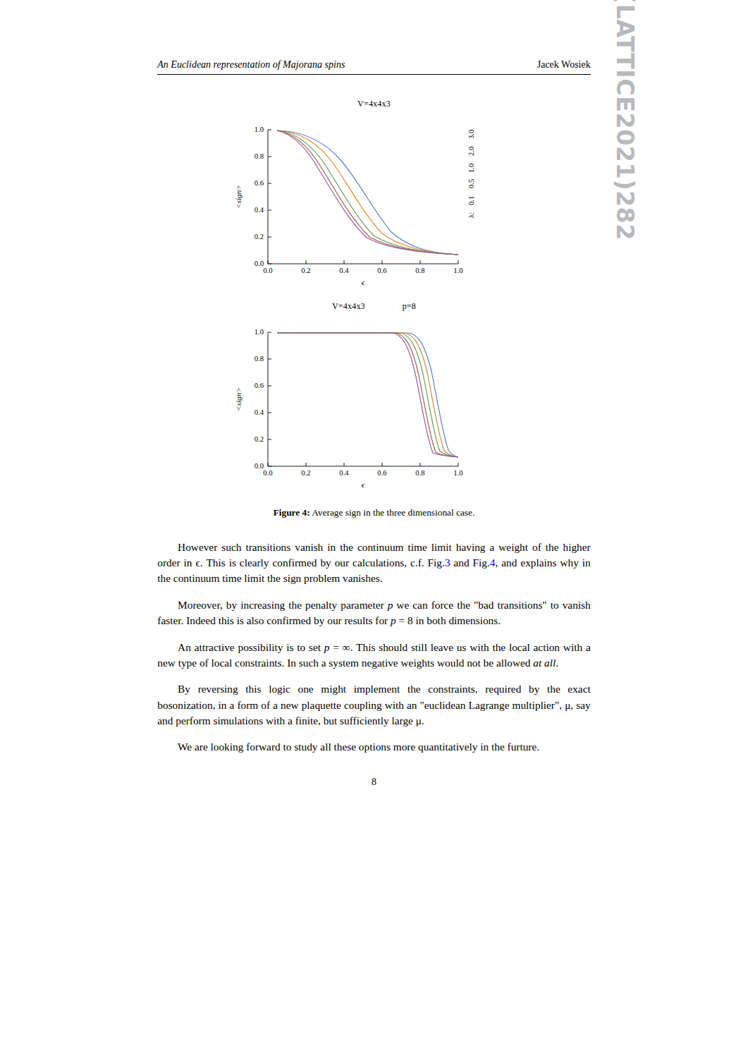An Euclidean representation of Majorana spins
Jacek Wosiek
PoS(LATTICE2021)282
V=4x4x3
0.0 0.2 0.4 0.6 0.8 1.0 0.0 0.2 0.4 0.6 0.8 1.0 ϵ <sign> λ: 0.1 0.5 1.0 2.0 3.0
V=4x4x3 p=8
0.0 0.2 0.4 0.6 0.8 1.0 0.0 0.2 0.4 0.6 0.8 1.0 ϵ <sign>
Figure 4: Average sign in the three dimensional case.
However such transitions vanish in the continuum time limit having a weight of the higher order in ϵ. This is clearly confirmed by our calculations, c.f. Fig.3 and Fig.4, and explains why in the continuum time limit the sign problem vanishes.
Moreover, by increasing the penalty parameter p we can force the "bad transitions" to vanish faster. Indeed this is also confirmed by our results for p = 8 in both dimensions.
An attractive possibility is to set p = ∞. This should still leave us with the local action with a new type of local constraints. In such a system negative weights would not be allowed at all.
By reversing this logic one might implement the constraints, required by the exact bosonization, in a form of a new plaquette coupling with an "euclidean Lagrange multiplier", μ, say and perform simulations with a finite, but sufficiently large μ.
We are looking forward to study all these options more quantitatively in the furture.
8